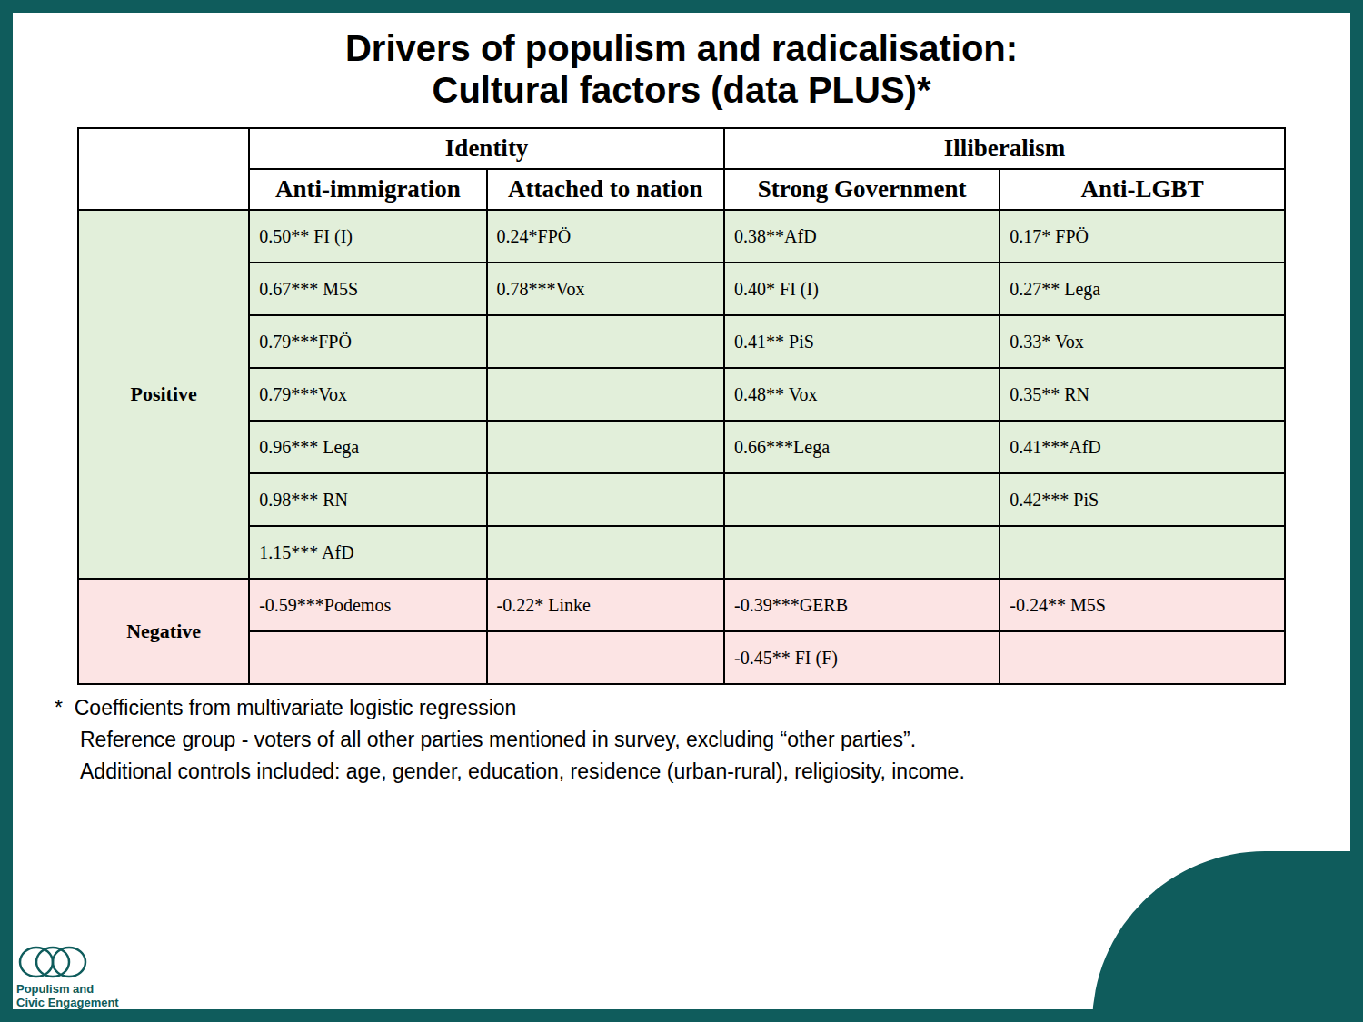Drivers of populism and radicalisation:
Cultural factors (data PLUS)*
| | Identity | Illiberalism |
| --- | --- | --- |
| Anti-immigration | Attached to nation | Strong Government | Anti-LGBT |
| Positive | 0.50** FI (I) | 0.24*FPÖ | 0.38**AfD | 0.17* FPÖ |
| 0.67*** M5S | 0.78***Vox | 0.40* FI (I) | 0.27** Lega |
| 0.79***FPÖ | | 0.41** PiS | 0.33* Vox |
| 0.79***Vox | | 0.48** Vox | 0.35** RN |
| 0.96*** Lega | | 0.66***Lega | 0.41***AfD |
| 0.98*** RN | | | 0.42*** PiS |
| 1.15*** AfD | | | |
| Negative | -0.59***Podemos | -0.22* Linke | -0.39***GERB | -0.24** M5S |
| | | -0.45** FI (F) | |
* Coefficients from multivariate logistic regression
Reference group - voters of all other parties mentioned in survey, excluding “other parties”.
Additional controls included: age, gender, education, residence (urban-rural), religiosity, income.
Populism and
Civic Engagement